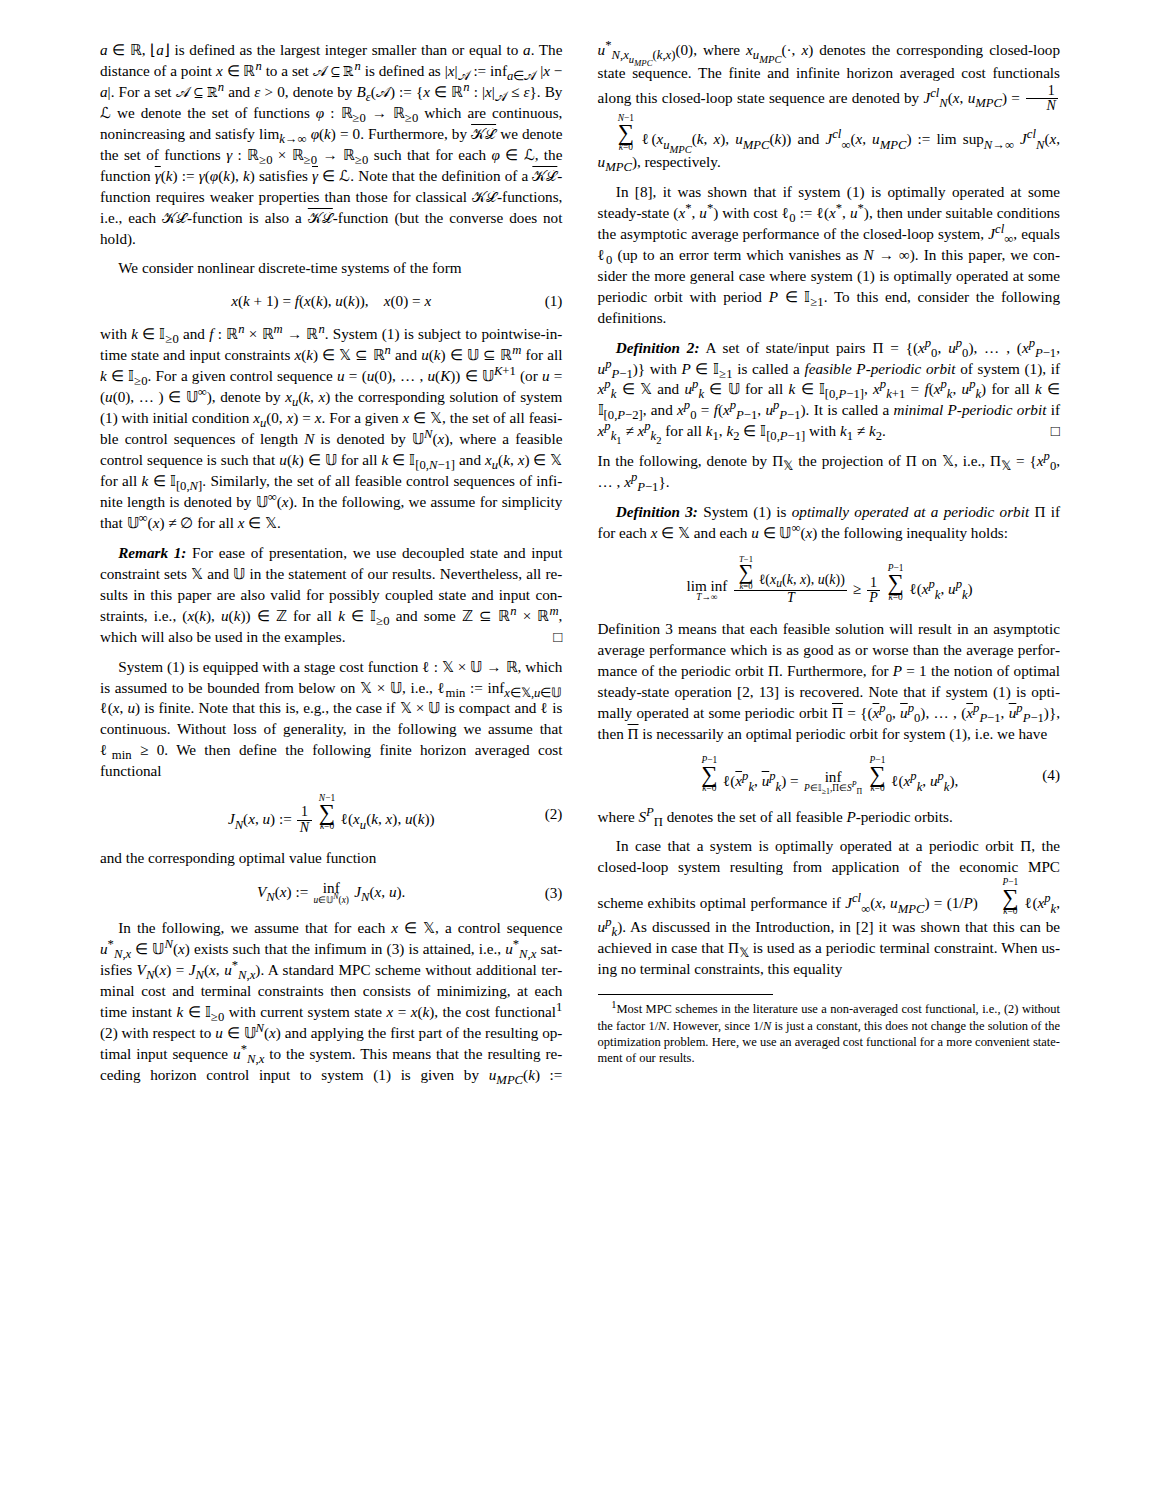a ∈ ℝ, ⌊a⌋ is defined as the largest integer smaller than or equal to a. The distance of a point x ∈ ℝn to a set 𝒜 ⊆ ℝn is defined as |x|𝒜 := infa∈𝒜 |x − a|. For a set 𝒜 ⊆ ℝn and ε > 0, denote by Bε(𝒜) := {x ∈ ℝn : |x|𝒜 ≤ ε}. By ℒ we denote the set of functions φ : ℝ≥0 → ℝ≥0 which are continuous, nonincreasing and satisfy limk→∞ φ(k) = 0. Furthermore, by 𝒦ℒ we denote the set of functions γ : ℝ≥0 × ℝ≥0 → ℝ≥0 such that for each φ ∈ ℒ, the function γ(k) := γ(φ(k), k) satisfies γ ∈ ℒ. Note that the definition of a 𝒦ℒ-function requires weaker properties than those for classical 𝒦ℒ-functions, i.e., each 𝒦ℒ-function is also a 𝒦ℒ-function (but the converse does not hold).
We consider nonlinear discrete-time systems of the form
x(k + 1) = f(x(k), u(k)), x(0) = x (1)
with k ∈ 𝕀≥0 and f : ℝn × ℝm → ℝn. System (1) is subject to pointwise-in-time state and input constraints x(k) ∈ 𝕏 ⊆ ℝn and u(k) ∈ 𝕌 ⊆ ℝm for all k ∈ 𝕀≥0. For a given control sequence u = (u(0), … , u(K)) ∈ 𝕌K+1 (or u = (u(0), … ) ∈ 𝕌∞), denote by xu(k, x) the corresponding solution of system (1) with initial condition xu(0, x) = x. For a given x ∈ 𝕏, the set of all feasible control sequences of length N is denoted by 𝕌N(x), where a feasible control sequence is such that u(k) ∈ 𝕌 for all k ∈ 𝕀[0,N−1] and xu(k, x) ∈ 𝕏 for all k ∈ 𝕀[0,N]. Similarly, the set of all feasible control sequences of infinite length is denoted by 𝕌∞(x). In the following, we assume for simplicity that 𝕌∞(x) ≠ ∅ for all x ∈ 𝕏.
Remark 1: For ease of presentation, we use decoupled state and input constraint sets 𝕏 and 𝕌 in the statement of our results. Nevertheless, all results in this paper are also valid for possibly coupled state and input constraints, i.e., (x(k), u(k)) ∈ ℤ for all k ∈ 𝕀≥0 and some ℤ ⊆ ℝn × ℝm, which will also be used in the examples.□
System (1) is equipped with a stage cost function ℓ : 𝕏 × 𝕌 → ℝ, which is assumed to be bounded from below on 𝕏 × 𝕌, i.e., ℓmin := infx∈𝕏,u∈𝕌 ℓ(x, u) is finite. Note that this is, e.g., the case if 𝕏 × 𝕌 is compact and ℓ is continuous. Without loss of generality, in the following we assume that ℓmin ≥ 0. We then define the following finite horizon averaged cost functional
JN(x, u) := 1 N N−1∑k=0 ℓ(xu(k, x), u(k)) (2)
and the corresponding optimal value function
VN(x) := inf u∈𝕌N(x) JN(x, u). (3)
In the following, we assume that for each x ∈ 𝕏, a control sequence u*N,x ∈ 𝕌N(x) exists such that the infimum in (3) is attained, i.e., u*N,x satisfies VN(x) = JN(x, u*N,x). A standard MPC scheme without additional terminal cost and terminal constraints then consists of minimizing, at each time instant k ∈ 𝕀≥0 with current system state x = x(k), the cost functional1 (2) with respect to u ∈ 𝕌N(x) and applying the first part of the resulting optimal input sequence u*N,x to the system. This means that the resulting receding horizon control input to system (1) is given by uMPC(k) := u*N,xuMPC(k,x)(0), where xuMPC(·, x) denotes the corresponding closed-loop state sequence. The finite and infinite horizon averaged cost functionals along this closed-loop state sequence are denoted by JclN(x, uMPC) = 1 N N−1∑k=0 ℓ(xuMPC(k, x), uMPC(k)) and Jcl∞(x, uMPC) := lim supN→∞ JclN(x, uMPC), respectively.
In [8], it was shown that if system (1) is optimally operated at some steady-state (x*, u*) with cost ℓ0 := ℓ(x*, u*), then under suitable conditions the asymptotic average performance of the closed-loop system, Jcl∞, equals ℓ0 (up to an error term which vanishes as N → ∞). In this paper, we consider the more general case where system (1) is optimally operated at some periodic orbit with period P ∈ 𝕀≥1. To this end, consider the following definitions.
Definition 2: A set of state/input pairs Π = {(xp0, up0), … , (xpP−1, upP−1)} with P ∈ 𝕀≥1 is called a feasible P-periodic orbit of system (1), if xpk ∈ 𝕏 and upk ∈ 𝕌 for all k ∈ 𝕀[0,P−1], xpk+1 = f(xpk, upk) for all k ∈ 𝕀[0,P−2], and xp0 = f(xpP−1, upP−1). It is called a minimal P-periodic orbit if xpk1 ≠ xpk2 for all k1, k2 ∈ 𝕀[0,P−1] with k1 ≠ k2.□
In the following, denote by Π𝕏 the projection of Π on 𝕏, i.e., Π𝕏 = {xp0, … , xpP−1}.
Definition 3: System (1) is optimally operated at a periodic orbit Π if for each x ∈ 𝕏 and each u ∈ 𝕌∞(x) the following inequality holds:
lim inf T→∞ T−1∑k=0 ℓ(xu(k, x), u(k)) T ≥ 1 P P−1∑k=0 ℓ(xpk, upk)
Definition 3 means that each feasible solution will result in an asymptotic average performance which is as good as or worse than the average performance of the periodic orbit Π. Furthermore, for P = 1 the notion of optimal steady-state operation [2, 13] is recovered. Note that if system (1) is optimally operated at some periodic orbit Π = {(xp0, up0), … , (xpP−1, upP−1)}, then Π is necessarily an optimal periodic orbit for system (1), i.e. we have
P−1∑k=0 ℓ(xpk, upk) = inf P∈𝕀≥1,Π∈SPΠ P−1∑k=0 ℓ(xpk, upk), (4)
where SPΠ denotes the set of all feasible P-periodic orbits.
In case that a system is optimally operated at a periodic orbit Π, the closed-loop system resulting from application of the economic MPC scheme exhibits optimal performance if Jcl∞(x, uMPC) = (1/P) P−1∑k=0 ℓ(xpk, upk). As discussed in the Introduction, in [2] it was shown that this can be achieved in case that Π𝕏 is used as a periodic terminal constraint. When using no terminal constraints, this equality
1Most MPC schemes in the literature use a non-averaged cost functional, i.e., (2) without the factor 1/N. However, since 1/N is just a constant, this does not change the solution of the optimization problem. Here, we use an averaged cost functional for a more convenient statement of our results.